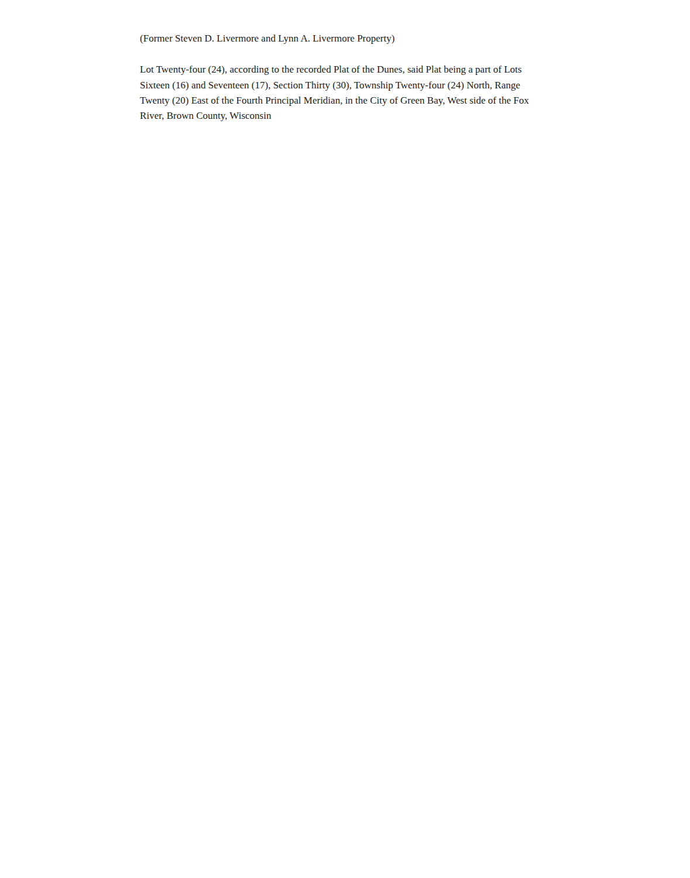(Former Steven D. Livermore and Lynn A. Livermore Property)
Lot Twenty-four (24), according to the recorded Plat of the Dunes, said Plat being a part of Lots Sixteen (16) and Seventeen (17), Section Thirty (30), Township Twenty-four (24) North, Range Twenty (20) East of the Fourth Principal Meridian, in the City of Green Bay, West side of the Fox River, Brown County, Wisconsin